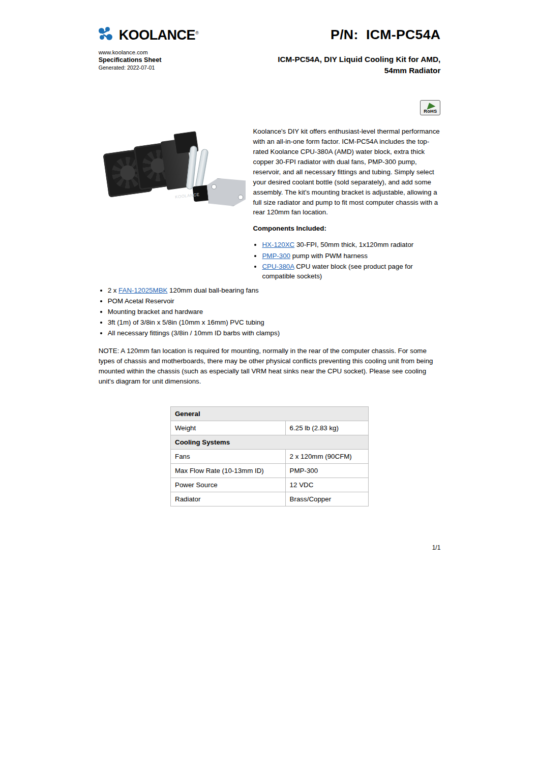KOOLANCE®
www.koolance.com
Specifications Sheet
Generated: 2022-07-01
P/N: ICM-PC54A
ICM-PC54A, DIY Liquid Cooling Kit for AMD,
54mm Radiator
RoHS
KOOLANCE
Koolance's DIY kit offers enthusiast-level thermal performance with an all-in-one form factor. ICM-PC54A includes the top-rated Koolance CPU-380A (AMD) water block, extra thick copper 30-FPI radiator with dual fans, PMP-300 pump, reservoir, and all necessary fittings and tubing. Simply select your desired coolant bottle (sold separately), and add some assembly. The kit's mounting bracket is adjustable, allowing a full size radiator and pump to fit most computer chassis with a rear 120mm fan location.
Components Included:
HX-120XC 30-FPI, 50mm thick, 1x120mm radiator
PMP-300 pump with PWM harness
CPU-380A CPU water block (see product page for compatible sockets)
2 x FAN-12025MBK 120mm dual ball-bearing fans
POM Acetal Reservoir
Mounting bracket and hardware
3ft (1m) of 3/8in x 5/8in (10mm x 16mm) PVC tubing
All necessary fittings (3/8in / 10mm ID barbs with clamps)
NOTE: A 120mm fan location is required for mounting, normally in the rear of the computer chassis. For some types of chassis and motherboards, there may be other physical conflicts preventing this cooling unit from being mounted within the chassis (such as especially tall VRM heat sinks near the CPU socket). Please see cooling unit's diagram for unit dimensions.
| General |
| Weight | 6.25 lb (2.83 kg) |
| Cooling Systems |
| Fans | 2 x 120mm (90CFM) |
| Max Flow Rate (10-13mm ID) | PMP-300 |
| Power Source | 12 VDC |
| Radiator | Brass/Copper |
1/1